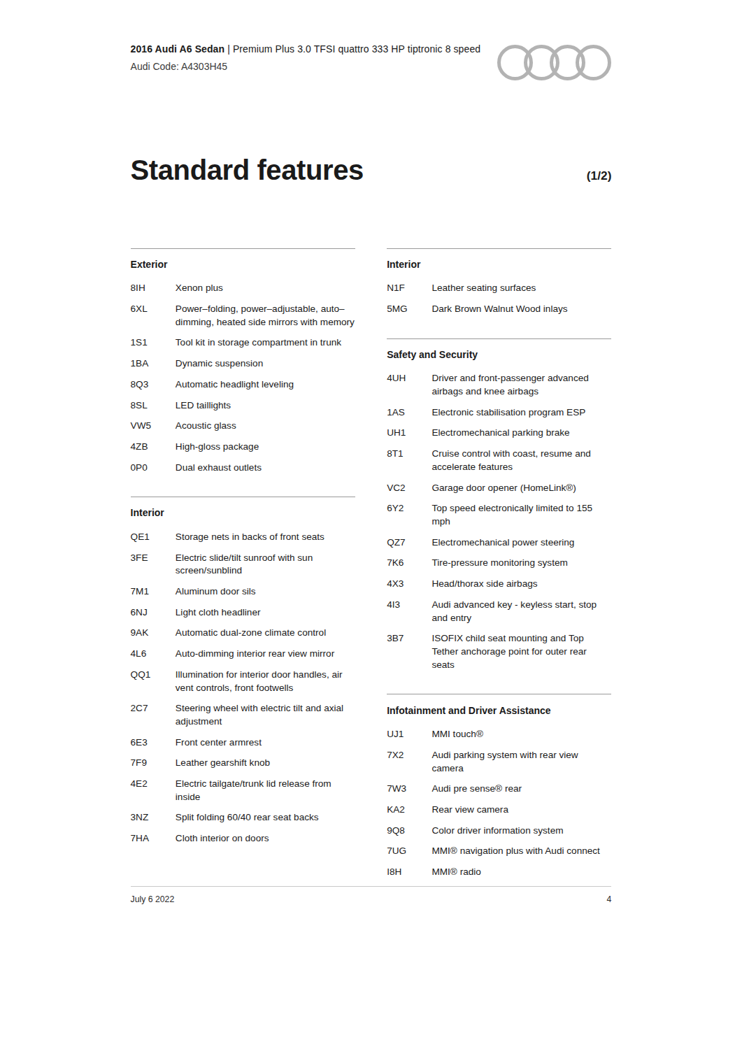2016 Audi A6 Sedan | Premium Plus 3.0 TFSI quattro 333 HP tiptronic 8 speed
Audi Code: A4303H45
Standard features
(1/2)
Exterior
| 8IH | Xenon plus |
| 6XL | Power–folding, power–adjustable, auto–dimming, heated side mirrors with memory |
| 1S1 | Tool kit in storage compartment in trunk |
| 1BA | Dynamic suspension |
| 8Q3 | Automatic headlight leveling |
| 8SL | LED taillights |
| VW5 | Acoustic glass |
| 4ZB | High-gloss package |
| 0P0 | Dual exhaust outlets |
Interior
| QE1 | Storage nets in backs of front seats |
| 3FE | Electric slide/tilt sunroof with sun screen/sunblind |
| 7M1 | Aluminum door sils |
| 6NJ | Light cloth headliner |
| 9AK | Automatic dual-zone climate control |
| 4L6 | Auto-dimming interior rear view mirror |
| QQ1 | Illumination for interior door handles, air vent controls, front footwells |
| 2C7 | Steering wheel with electric tilt and axial adjustment |
| 6E3 | Front center armrest |
| 7F9 | Leather gearshift knob |
| 4E2 | Electric tailgate/trunk lid release from inside |
| 3NZ | Split folding 60/40 rear seat backs |
| 7HA | Cloth interior on doors |
Interior
| N1F | Leather seating surfaces |
| 5MG | Dark Brown Walnut Wood inlays |
Safety and Security
| 4UH | Driver and front-passenger advanced airbags and knee airbags |
| 1AS | Electronic stabilisation program ESP |
| UH1 | Electromechanical parking brake |
| 8T1 | Cruise control with coast, resume and accelerate features |
| VC2 | Garage door opener (HomeLink®) |
| 6Y2 | Top speed electronically limited to 155 mph |
| QZ7 | Electromechanical power steering |
| 7K6 | Tire-pressure monitoring system |
| 4X3 | Head/thorax side airbags |
| 4I3 | Audi advanced key - keyless start, stop and entry |
| 3B7 | ISOFIX child seat mounting and Top Tether anchorage point for outer rear seats |
Infotainment and Driver Assistance
| UJ1 | MMI touch® |
| 7X2 | Audi parking system with rear view camera |
| 7W3 | Audi pre sense® rear |
| KA2 | Rear view camera |
| 9Q8 | Color driver information system |
| 7UG | MMI® navigation plus with Audi connect |
| I8H | MMI® radio |
July 6 2022 4